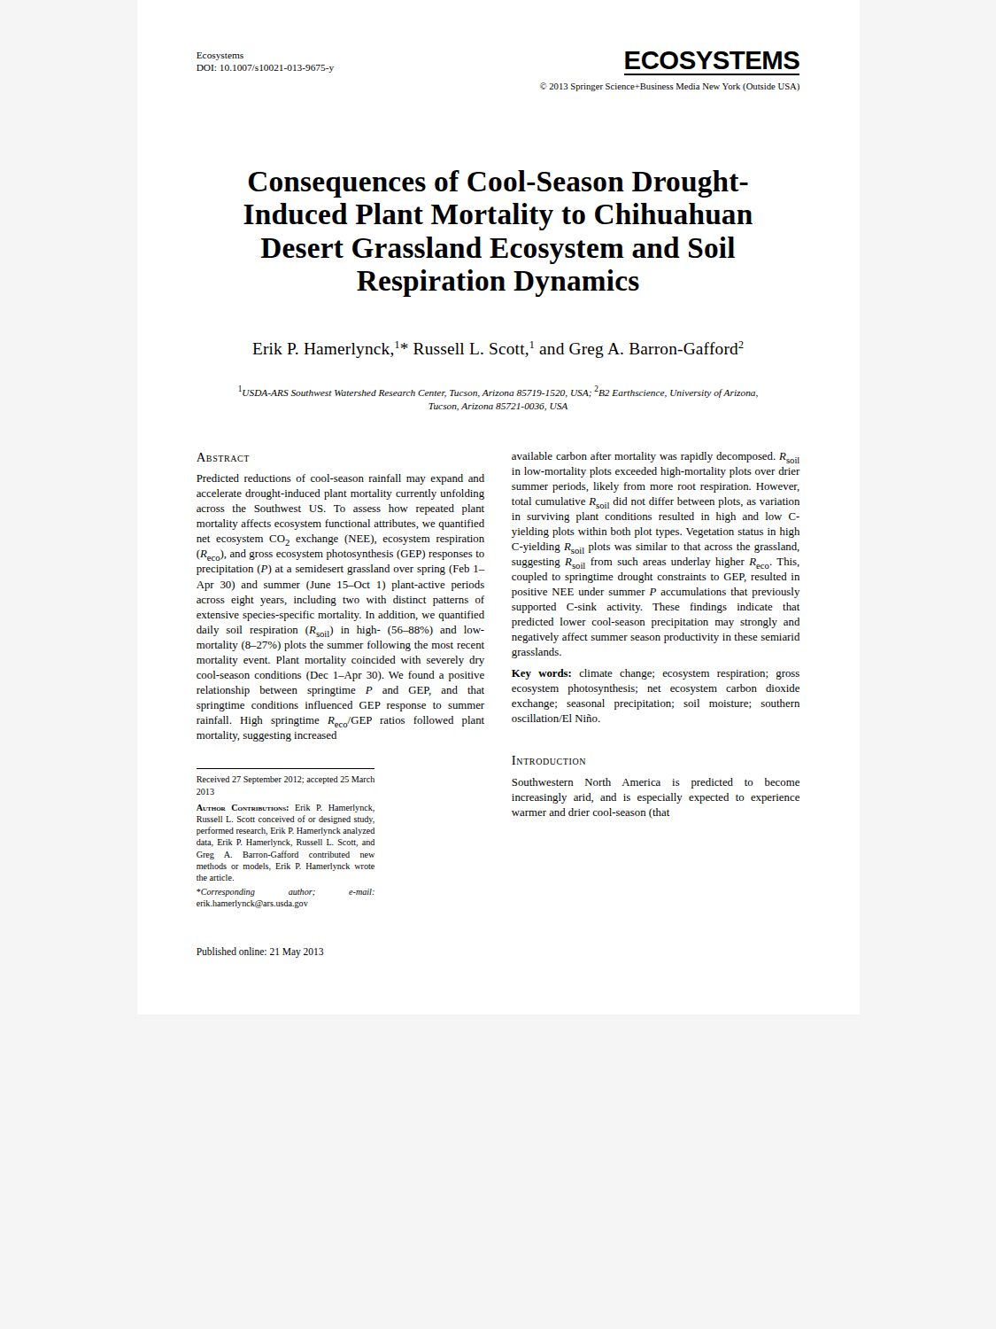Ecosystems
DOI: 10.1007/s10021-013-9675-y
ECOSYSTEMS
© 2013 Springer Science+Business Media New York (Outside USA)
Consequences of Cool-Season Drought-Induced Plant Mortality to Chihuahuan Desert Grassland Ecosystem and Soil Respiration Dynamics
Erik P. Hamerlynck,1* Russell L. Scott,1 and Greg A. Barron-Gafford2
1USDA-ARS Southwest Watershed Research Center, Tucson, Arizona 85719-1520, USA; 2B2 Earthscience, University of Arizona, Tucson, Arizona 85721-0036, USA
Abstract
Predicted reductions of cool-season rainfall may expand and accelerate drought-induced plant mortality currently unfolding across the Southwest US. To assess how repeated plant mortality affects ecosystem functional attributes, we quantified net ecosystem CO2 exchange (NEE), ecosystem respiration (Reco), and gross ecosystem photosynthesis (GEP) responses to precipitation (P) at a semidesert grassland over spring (Feb 1–Apr 30) and summer (June 15–Oct 1) plant-active periods across eight years, including two with distinct patterns of extensive species-specific mortality. In addition, we quantified daily soil respiration (Rsoil) in high- (56–88%) and low-mortality (8–27%) plots the summer following the most recent mortality event. Plant mortality coincided with severely dry cool-season conditions (Dec 1–Apr 30). We found a positive relationship between springtime P and GEP, and that springtime conditions influenced GEP response to summer rainfall. High springtime Reco/GEP ratios followed plant mortality, suggesting increased
Received 27 September 2012; accepted 25 March 2013
Author Contributions: Erik P. Hamerlynck, Russell L. Scott conceived of or designed study, performed research, Erik P. Hamerlynck analyzed data, Erik P. Hamerlynck, Russell L. Scott, and Greg A. Barron-Gafford contributed new methods or models, Erik P. Hamerlynck wrote the article.
*Corresponding author; e-mail: erik.hamerlynck@ars.usda.gov
Published online: 21 May 2013
available carbon after mortality was rapidly decomposed. Rsoil in low-mortality plots exceeded high-mortality plots over drier summer periods, likely from more root respiration. However, total cumulative Rsoil did not differ between plots, as variation in surviving plant conditions resulted in high and low C-yielding plots within both plot types. Vegetation status in high C-yielding Rsoil plots was similar to that across the grassland, suggesting Rsoil from such areas underlay higher Reco. This, coupled to springtime drought constraints to GEP, resulted in positive NEE under summer P accumulations that previously supported C-sink activity. These findings indicate that predicted lower cool-season precipitation may strongly and negatively affect summer season productivity in these semiarid grasslands.
Key words: climate change; ecosystem respiration; gross ecosystem photosynthesis; net ecosystem carbon dioxide exchange; seasonal precipitation; soil moisture; southern oscillation/El Niño.
Introduction
Southwestern North America is predicted to become increasingly arid, and is especially expected to experience warmer and drier cool-season (that